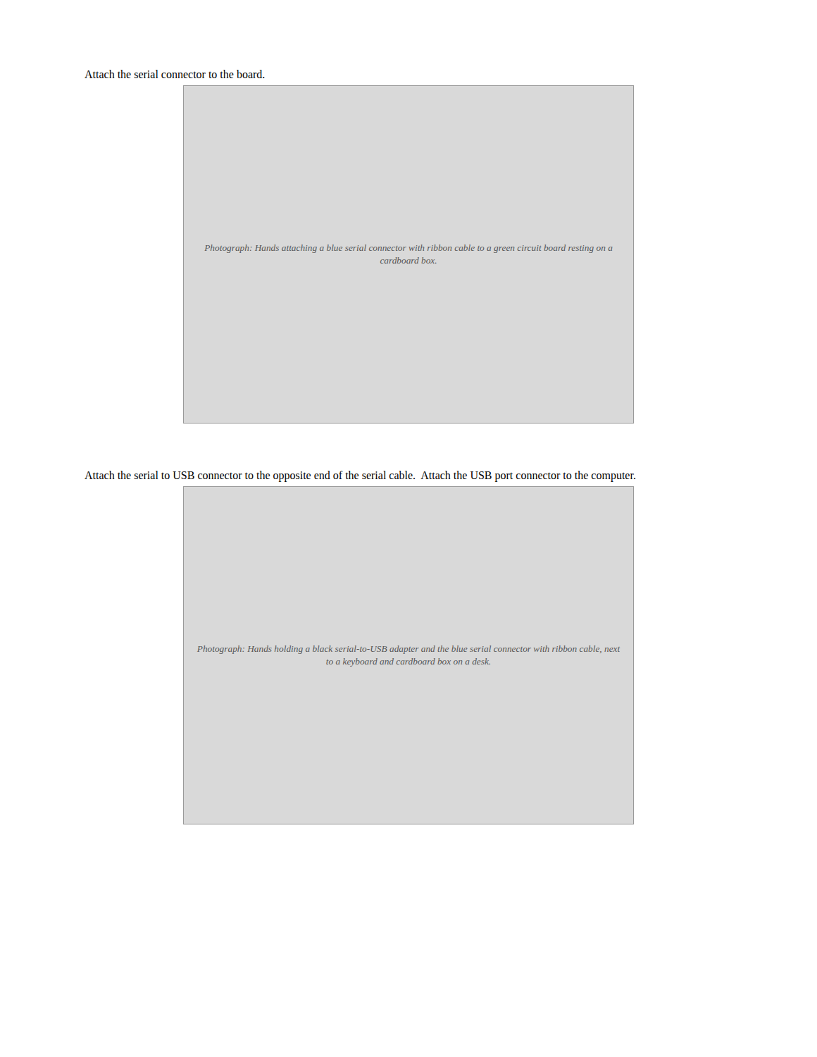Attach the serial connector to the board.
Photograph: Hands attaching a blue serial connector with ribbon cable to a green circuit board resting on a cardboard box.
Attach the serial to USB connector to the opposite end of the serial cable. Attach the USB port connector to the computer.
Photograph: Hands holding a black serial-to-USB adapter and the blue serial connector with ribbon cable, next to a keyboard and cardboard box on a desk.